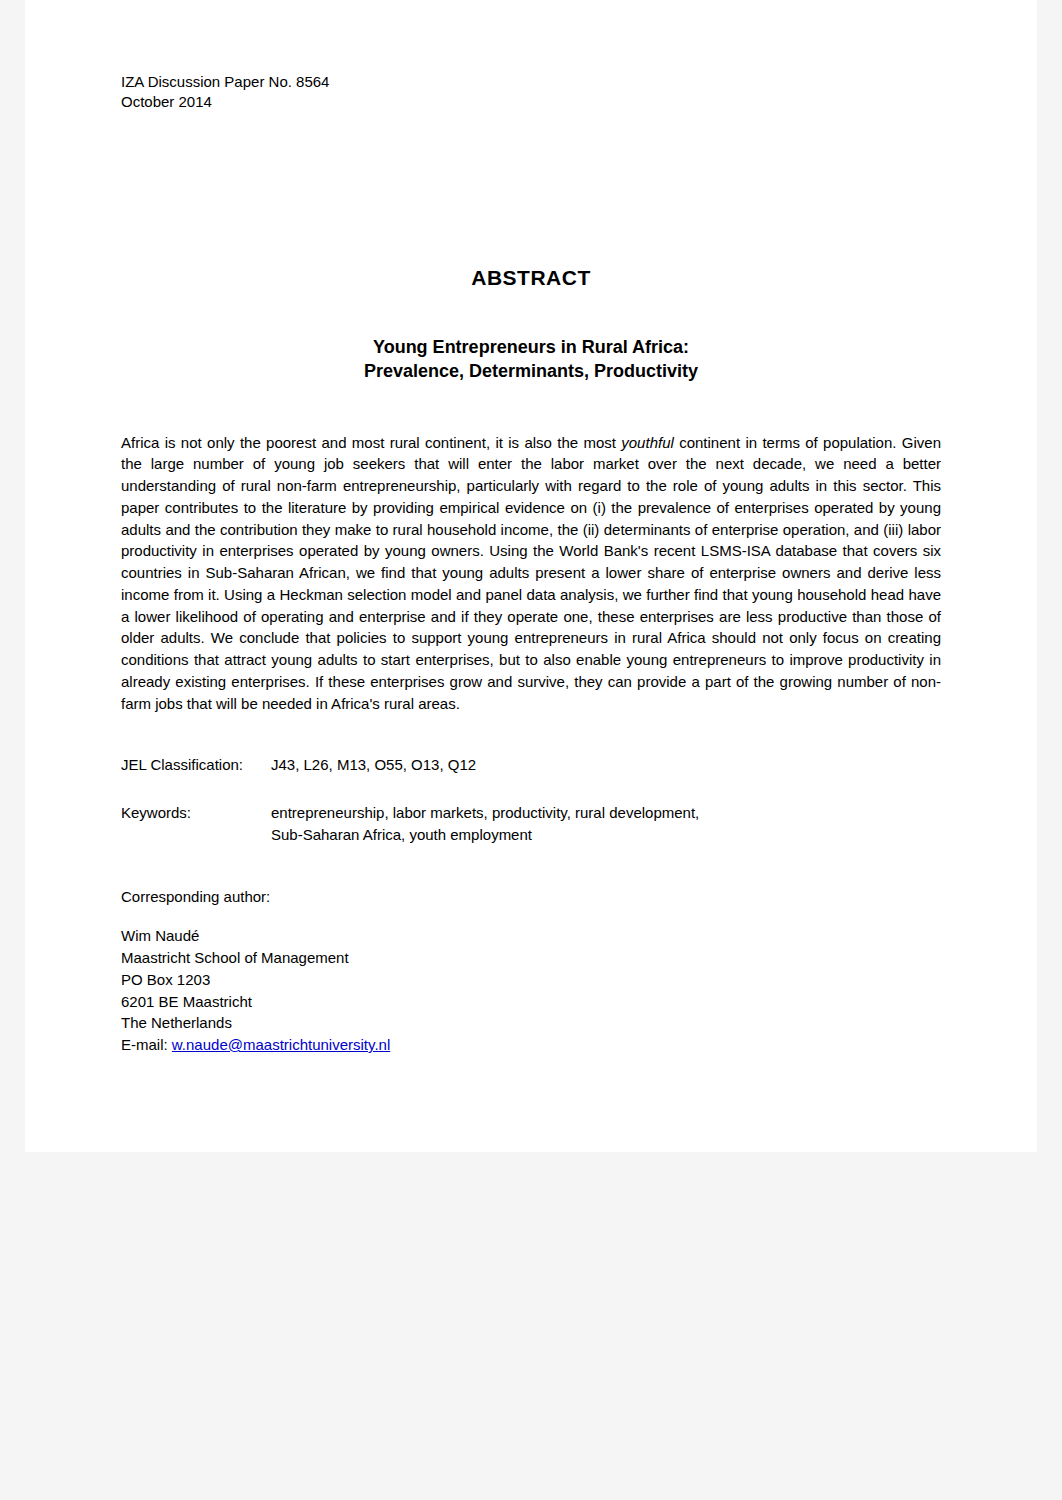IZA Discussion Paper No. 8564
October 2014
ABSTRACT
Young Entrepreneurs in Rural Africa:
Prevalence, Determinants, Productivity
Africa is not only the poorest and most rural continent, it is also the most youthful continent in terms of population. Given the large number of young job seekers that will enter the labor market over the next decade, we need a better understanding of rural non-farm entrepreneurship, particularly with regard to the role of young adults in this sector. This paper contributes to the literature by providing empirical evidence on (i) the prevalence of enterprises operated by young adults and the contribution they make to rural household income, the (ii) determinants of enterprise operation, and (iii) labor productivity in enterprises operated by young owners. Using the World Bank's recent LSMS-ISA database that covers six countries in Sub-Saharan African, we find that young adults present a lower share of enterprise owners and derive less income from it. Using a Heckman selection model and panel data analysis, we further find that young household head have a lower likelihood of operating and enterprise and if they operate one, these enterprises are less productive than those of older adults. We conclude that policies to support young entrepreneurs in rural Africa should not only focus on creating conditions that attract young adults to start enterprises, but to also enable young entrepreneurs to improve productivity in already existing enterprises. If these enterprises grow and survive, they can provide a part of the growing number of non-farm jobs that will be needed in Africa's rural areas.
JEL Classification:
J43, L26, M13, O55, O13, Q12
Keywords:
entrepreneurship, labor markets, productivity, rural development,
Sub-Saharan Africa, youth employment
Corresponding author:
Wim Naudé
Maastricht School of Management
PO Box 1203
6201 BE Maastricht
The Netherlands
E-mail: w.naude@maastrichtuniversity.nl